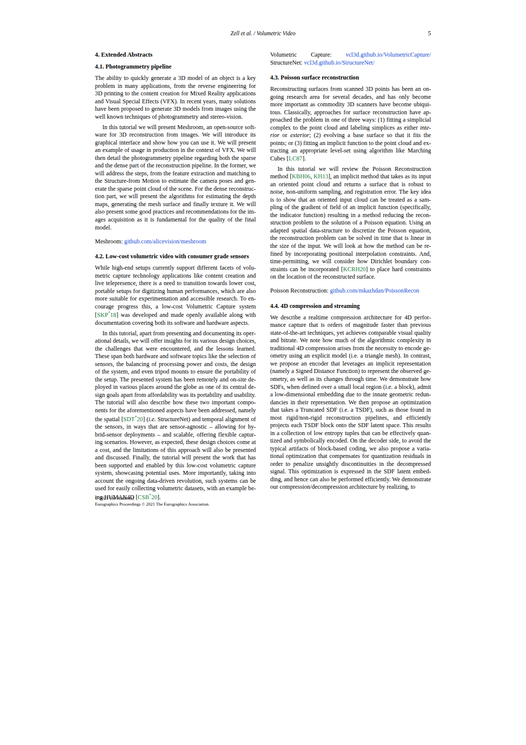Zell et al. / Volumetric Video 5
4. Extended Abstracts
4.1. Photogrammetry pipeline
The ability to quickly generate a 3D model of an object is a key problem in many applications, from the reverse engineering for 3D printing to the content creation for Mixed Reality applications and Visual Special Effects (VFX). In recent years, many solutions have been proposed to generate 3D models from images using the well known techniques of photogrammetry and stereo-vision.
In this tutorial we will present Meshroom, an open-source software for 3D reconstruction from images. We will introduce its graphical interface and show how you can use it. We will present an example of usage in production in the context of VFX. We will then detail the photogrammetry pipeline regarding both the sparse and the dense part of the reconstruction pipeline. In the former, we will address the steps, from the feature extraction and matching to the Structure-from Motion to estimate the camera poses and generate the sparse point cloud of the scene. For the dense reconstruction part, we will present the algorithms for estimating the depth maps, generating the mesh surface and finally texture it. We will also present some good practices and recommendations for the images acquisition as it is fundamental for the quality of the final model.
Meshroom: github.com/alicevision/meshroom
4.2. Low-cost volumetric video with consumer grade sensors
While high-end setups currently support different facets of volumetric capture technology applications like content creation and live telepresence, there is a need to transition towards lower cost, portable setups for digitizing human performances, which are also more suitable for experimentation and accessible research. To encourage progress this, a low-cost Volumetric Capture system [SKP*18] was developed and made openly available along with documentation covering both its software and hardware aspects.
In this tutorial, apart from presenting and documenting its operational details, we will offer insights for its various design choices, the challenges that were encountered, and the lessons learned. These span both hardware and software topics like the selection of sensors, the balancing of processing power and costs, the design of the system, and even tripod mounts to ensure the portability of the setup. The presented system has been remotely and on-site deployed in various places around the globe as one of its central design goals apart from affordability was its portability and usability. The tutorial will also describe how these two important components for the aforementioned aspects have been addressed, namely the spatial [SDT*20] (i.e. StructureNet) and temporal alignment of the sensors, in ways that are sensor-agnostic – allowing for hybrid-sensor deployments – and scalable, offering flexible capturing scenarios. However, as expected, these design choices come at a cost, and the limitations of this approach will also be presented and discussed. Finally, the tutorial will present the work that has been supported and enabled by this low-cost volumetric capture system, showcasing potential uses. More importantly, taking into account the ongoing data-driven revolution, such systems can be used for easily collecting volumetric datasets, with an example being HUMAN4D [CSB*20].
Volumetric Capture: vcl3d.github.io/VolumetricCapture/ StructureNet: vcl3d.github.io/StructureNet/
4.3. Poisson surface reconstruction
Reconstructing surfaces from scanned 3D points has been an ongoing research area for several decades, and has only become more important as commodity 3D scanners have become ubiquitous. Classically, approaches for surface reconstruction have approached the problem in one of three ways: (1) fitting a simplicial complex to the point cloud and labeling simplices as either interior or exterior; (2) evolving a base surface so that it fits the points; or (3) fitting an implicit function to the point cloud and extracting an appropriate level-set using algorithm like Marching Cubes [LC87].
In this tutorial we will review the Poisson Reconstruction method [KBH06, KH13], an implicit method that takes as its input an oriented point cloud and returns a surface that is robust to noise, non-uniform sampling, and registration error. The key idea is to show that an oriented input cloud can be treated as a sampling of the gradient of field of an implicit function (specifically, the indicator function) resulting in a method reducing the reconstruction problem to the solution of a Poisson equation. Using an adapted spatial data-structure to discretize the Poisson equation, the reconstruction problem can be solved in time that is linear in the size of the input. We will look at how the method can be refined by incorporating positional interpolation constraints. And, time-permitting, we will consider how Dirichlet boundary constraints can be incorporated [KCRH20] to place hard constraints on the location of the reconstructed surface.
Poisson Reconstruction: github.com/mkazhdan/PoissonRecon
4.4. 4D compression and streaming
We describe a realtime compression architecture for 4D performance capture that is orders of magnitude faster than previous state-of-the-art techniques, yet achieves comparable visual quality and bitrate. We note how much of the algorithmic complexity in traditional 4D compression arises from the necessity to encode geometry using an explicit model (i.e. a triangle mesh). In contrast, we propose an encoder that leverages an implicit representation (namely a Signed Distance Function) to represent the observed geometry, as well as its changes through time. We demonstrate how SDFs, when defined over a small local region (i.e. a block), admit a low-dimensional embedding due to the innate geometric redundancies in their representation. We then propose an optimization that takes a Truncated SDF (i.e. a TSDF), such as those found in most rigid/non-rigid reconstruction pipelines, and efficiently projects each TSDF block onto the SDF latent space. This results in a collection of low entropy tuples that can be effectively quantized and symbolically encoded. On the decoder side, to avoid the typical artifacts of block-based coding, we also propose a variational optimization that compensates for quantization residuals in order to penalize unsightly discontinuities in the decompressed signal. This optimization is expressed in the SDF latent embedding, and hence can also be performed efficiently. We demonstrate our compression/decompression architecture by realizing, to
© 2021 The Author(s)
Eurographics Proceedings © 2021 The Eurographics Association.